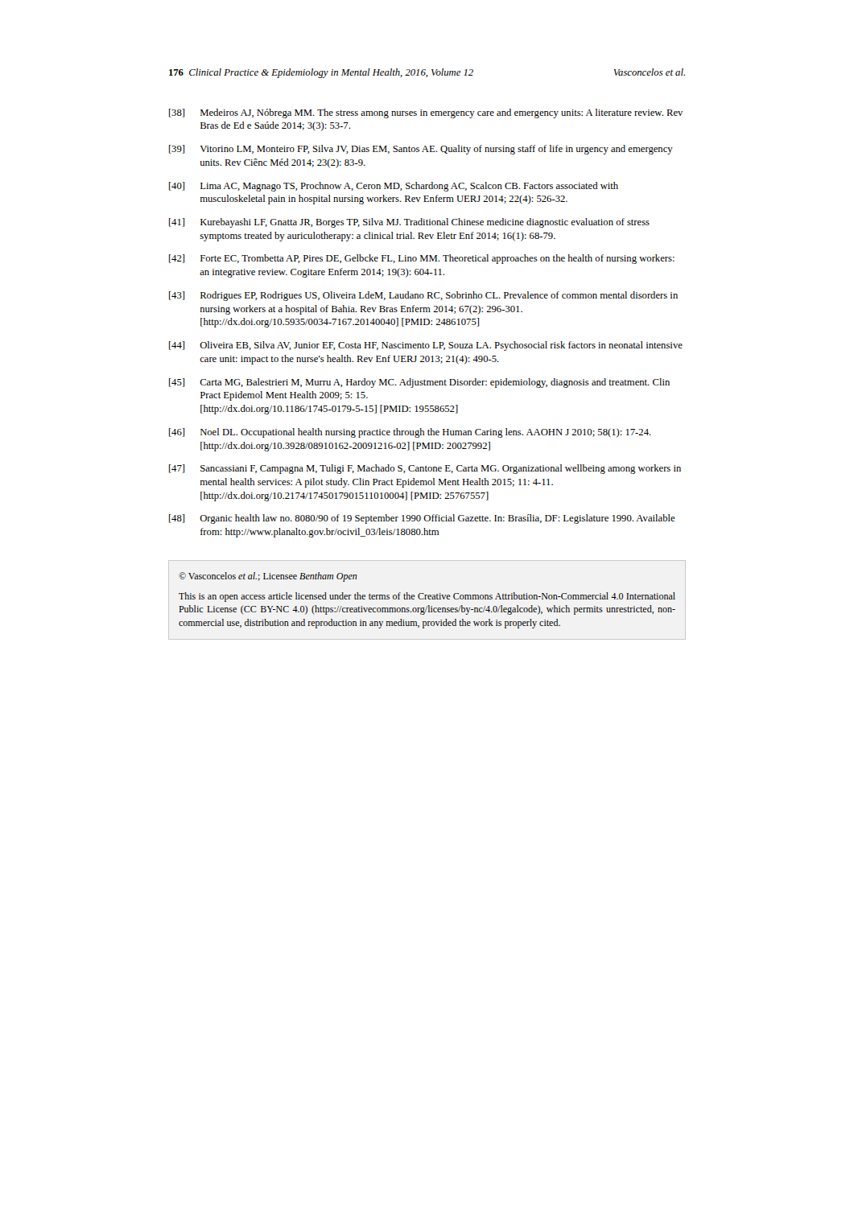176 Clinical Practice & Epidemiology in Mental Health, 2016, Volume 12
Vasconcelos et al.
[38] Medeiros AJ, Nóbrega MM. The stress among nurses in emergency care and emergency units: A literature review. Rev Bras de Ed e Saúde 2014; 3(3): 53-7.
[39] Vitorino LM, Monteiro FP, Silva JV, Dias EM, Santos AE. Quality of nursing staff of life in urgency and emergency units. Rev Ciênc Méd 2014; 23(2): 83-9.
[40] Lima AC, Magnago TS, Prochnow A, Ceron MD, Schardong AC, Scalcon CB. Factors associated with musculoskeletal pain in hospital nursing workers. Rev Enferm UERJ 2014; 22(4): 526-32.
[41] Kurebayashi LF, Gnatta JR, Borges TP, Silva MJ. Traditional Chinese medicine diagnostic evaluation of stress symptoms treated by auriculotherapy: a clinical trial. Rev Eletr Enf 2014; 16(1): 68-79.
[42] Forte EC, Trombetta AP, Pires DE, Gelbcke FL, Lino MM. Theoretical approaches on the health of nursing workers: an integrative review. Cogitare Enferm 2014; 19(3): 604-11.
[43] Rodrigues EP, Rodrigues US, Oliveira LdeM, Laudano RC, Sobrinho CL. Prevalence of common mental disorders in nursing workers at a hospital of Bahia. Rev Bras Enferm 2014; 67(2): 296-301. [http://dx.doi.org/10.5935/0034-7167.20140040] [PMID: 24861075]
[44] Oliveira EB, Silva AV, Junior EF, Costa HF, Nascimento LP, Souza LA. Psychosocial risk factors in neonatal intensive care unit: impact to the nurse's health. Rev Enf UERJ 2013; 21(4): 490-5.
[45] Carta MG, Balestrieri M, Murru A, Hardoy MC. Adjustment Disorder: epidemiology, diagnosis and treatment. Clin Pract Epidemol Ment Health 2009; 5: 15. [http://dx.doi.org/10.1186/1745-0179-5-15] [PMID: 19558652]
[46] Noel DL. Occupational health nursing practice through the Human Caring lens. AAOHN J 2010; 58(1): 17-24. [http://dx.doi.org/10.3928/08910162-20091216-02] [PMID: 20027992]
[47] Sancassiani F, Campagna M, Tuligi F, Machado S, Cantone E, Carta MG. Organizational wellbeing among workers in mental health services: A pilot study. Clin Pract Epidemol Ment Health 2015; 11: 4-11. [http://dx.doi.org/10.2174/1745017901511010004] [PMID: 25767557]
[48] Organic health law no. 8080/90 of 19 September 1990 Official Gazette. In: Brasília, DF: Legislature 1990. Available from: http://www.planalto.gov.br/ocivil_03/leis/18080.htm
© Vasconcelos et al.; Licensee Bentham Open
This is an open access article licensed under the terms of the Creative Commons Attribution-Non-Commercial 4.0 International Public License (CC BY-NC 4.0) (https://creativecommons.org/licenses/by-nc/4.0/legalcode), which permits unrestricted, non-commercial use, distribution and reproduction in any medium, provided the work is properly cited.